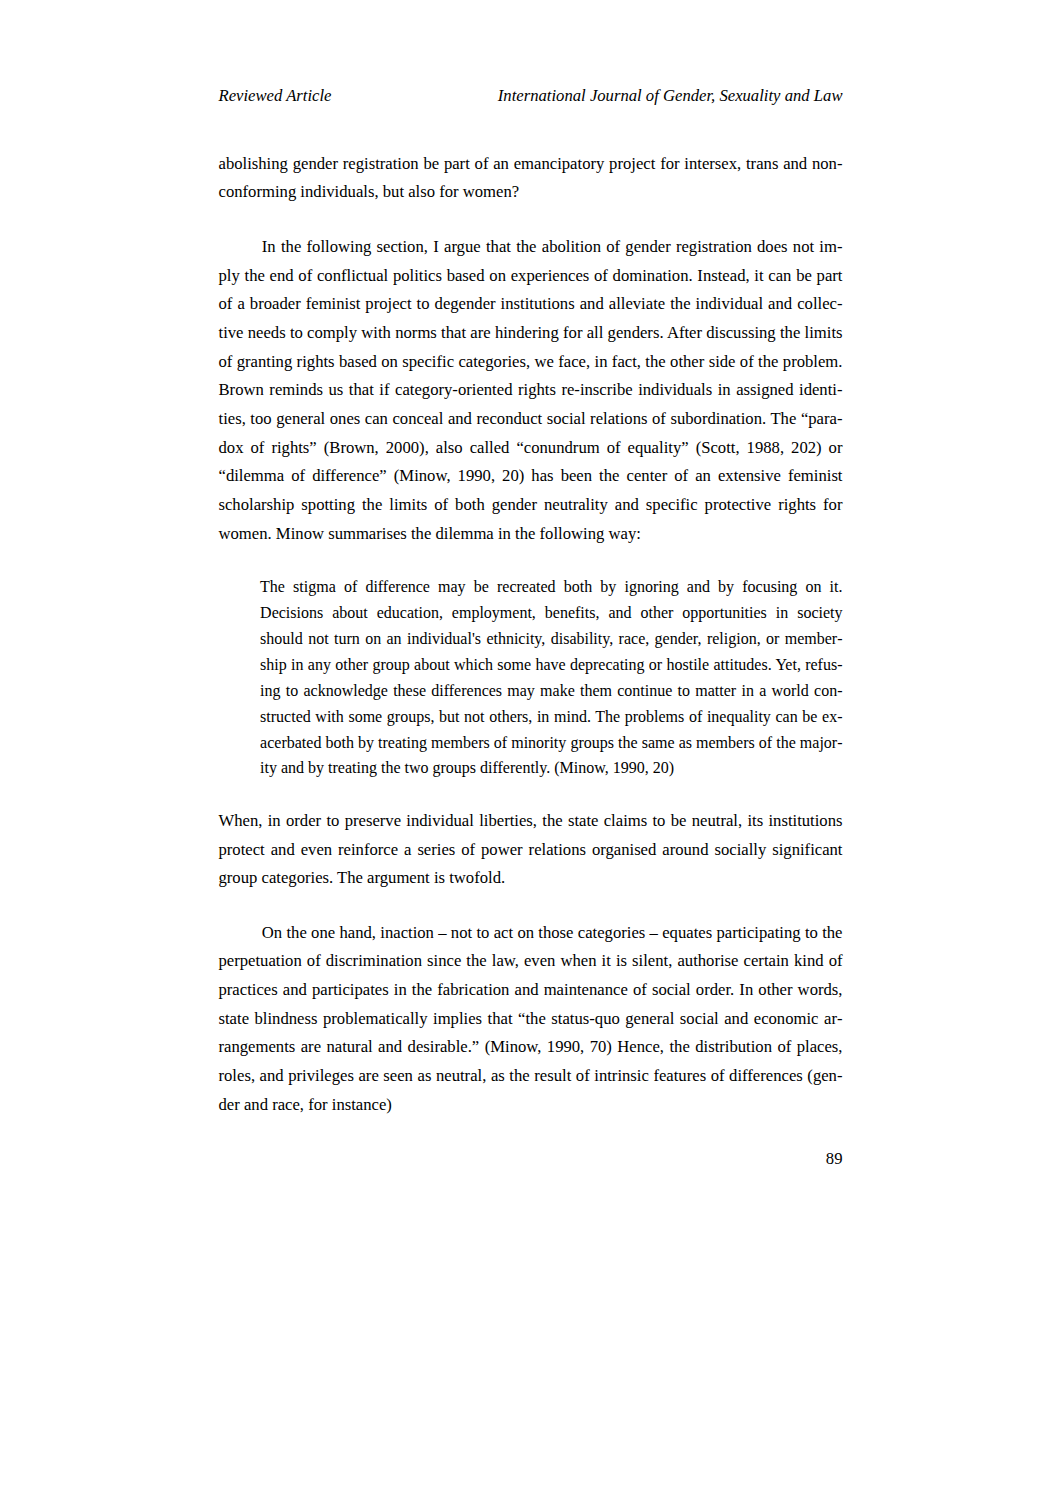Reviewed Article International Journal of Gender, Sexuality and Law
abolishing gender registration be part of an emancipatory project for intersex, trans and non-conforming individuals, but also for women?
In the following section, I argue that the abolition of gender registration does not imply the end of conflictual politics based on experiences of domination. Instead, it can be part of a broader feminist project to degender institutions and alleviate the individual and collective needs to comply with norms that are hindering for all genders. After discussing the limits of granting rights based on specific categories, we face, in fact, the other side of the problem. Brown reminds us that if category-oriented rights re-inscribe individuals in assigned identities, too general ones can conceal and reconduct social relations of subordination. The “paradox of rights” (Brown, 2000), also called “conundrum of equality” (Scott, 1988, 202) or “dilemma of difference” (Minow, 1990, 20) has been the center of an extensive feminist scholarship spotting the limits of both gender neutrality and specific protective rights for women. Minow summarises the dilemma in the following way:
The stigma of difference may be recreated both by ignoring and by focusing on it. Decisions about education, employment, benefits, and other opportunities in society should not turn on an individual's ethnicity, disability, race, gender, religion, or membership in any other group about which some have deprecating or hostile attitudes. Yet, refusing to acknowledge these differences may make them continue to matter in a world constructed with some groups, but not others, in mind. The problems of inequality can be exacerbated both by treating members of minority groups the same as members of the majority and by treating the two groups differently. (Minow, 1990, 20)
When, in order to preserve individual liberties, the state claims to be neutral, its institutions protect and even reinforce a series of power relations organised around socially significant group categories. The argument is twofold.
On the one hand, inaction – not to act on those categories – equates participating to the perpetuation of discrimination since the law, even when it is silent, authorise certain kind of practices and participates in the fabrication and maintenance of social order. In other words, state blindness problematically implies that “the status-quo general social and economic arrangements are natural and desirable.” (Minow, 1990, 70) Hence, the distribution of places, roles, and privileges are seen as neutral, as the result of intrinsic features of differences (gender and race, for instance)
89